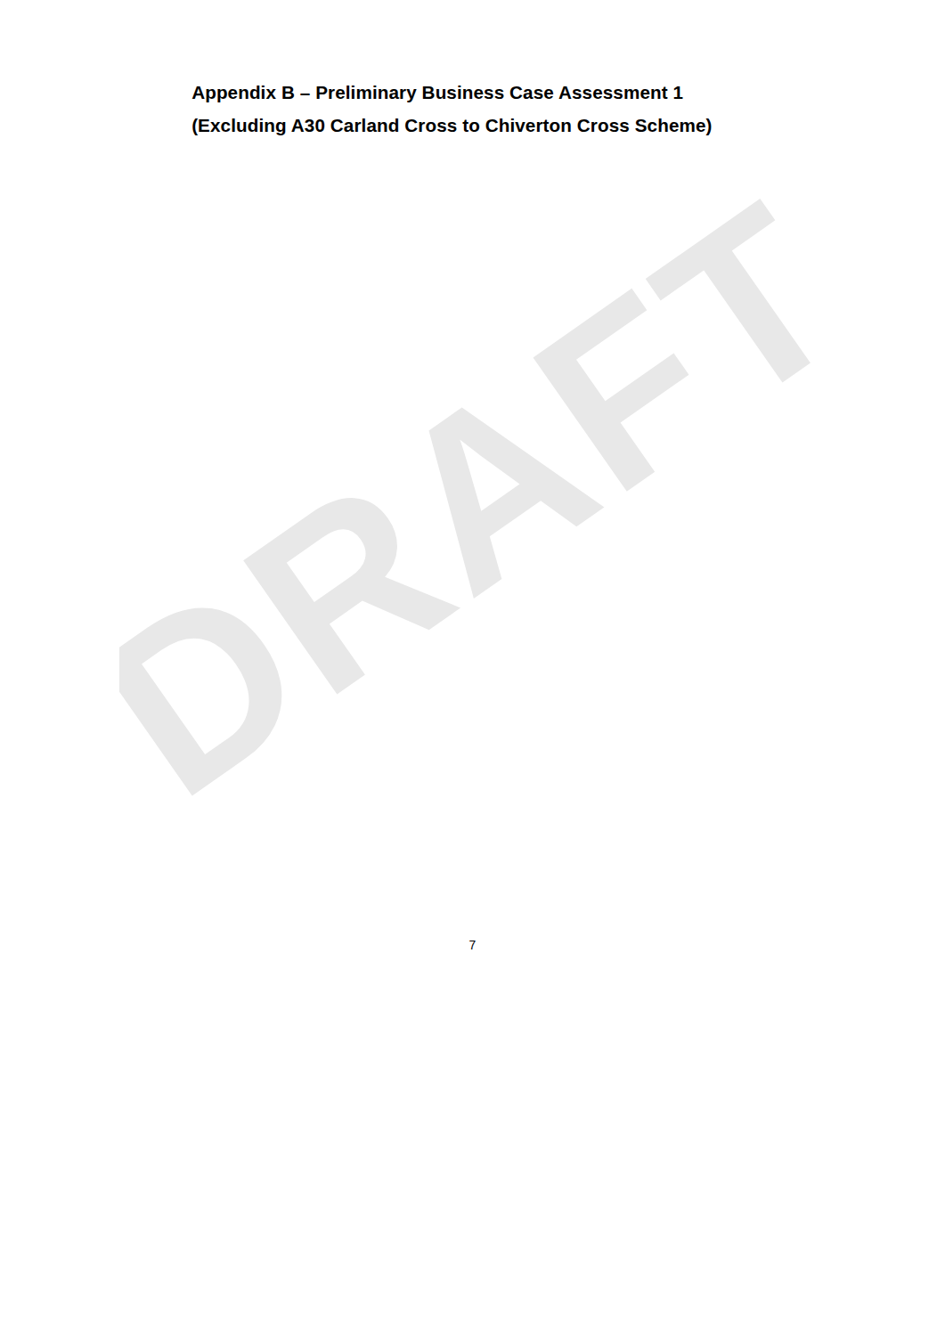DRAFT
Appendix B – Preliminary Business Case Assessment 1
(Excluding A30 Carland Cross to Chiverton Cross Scheme)
7